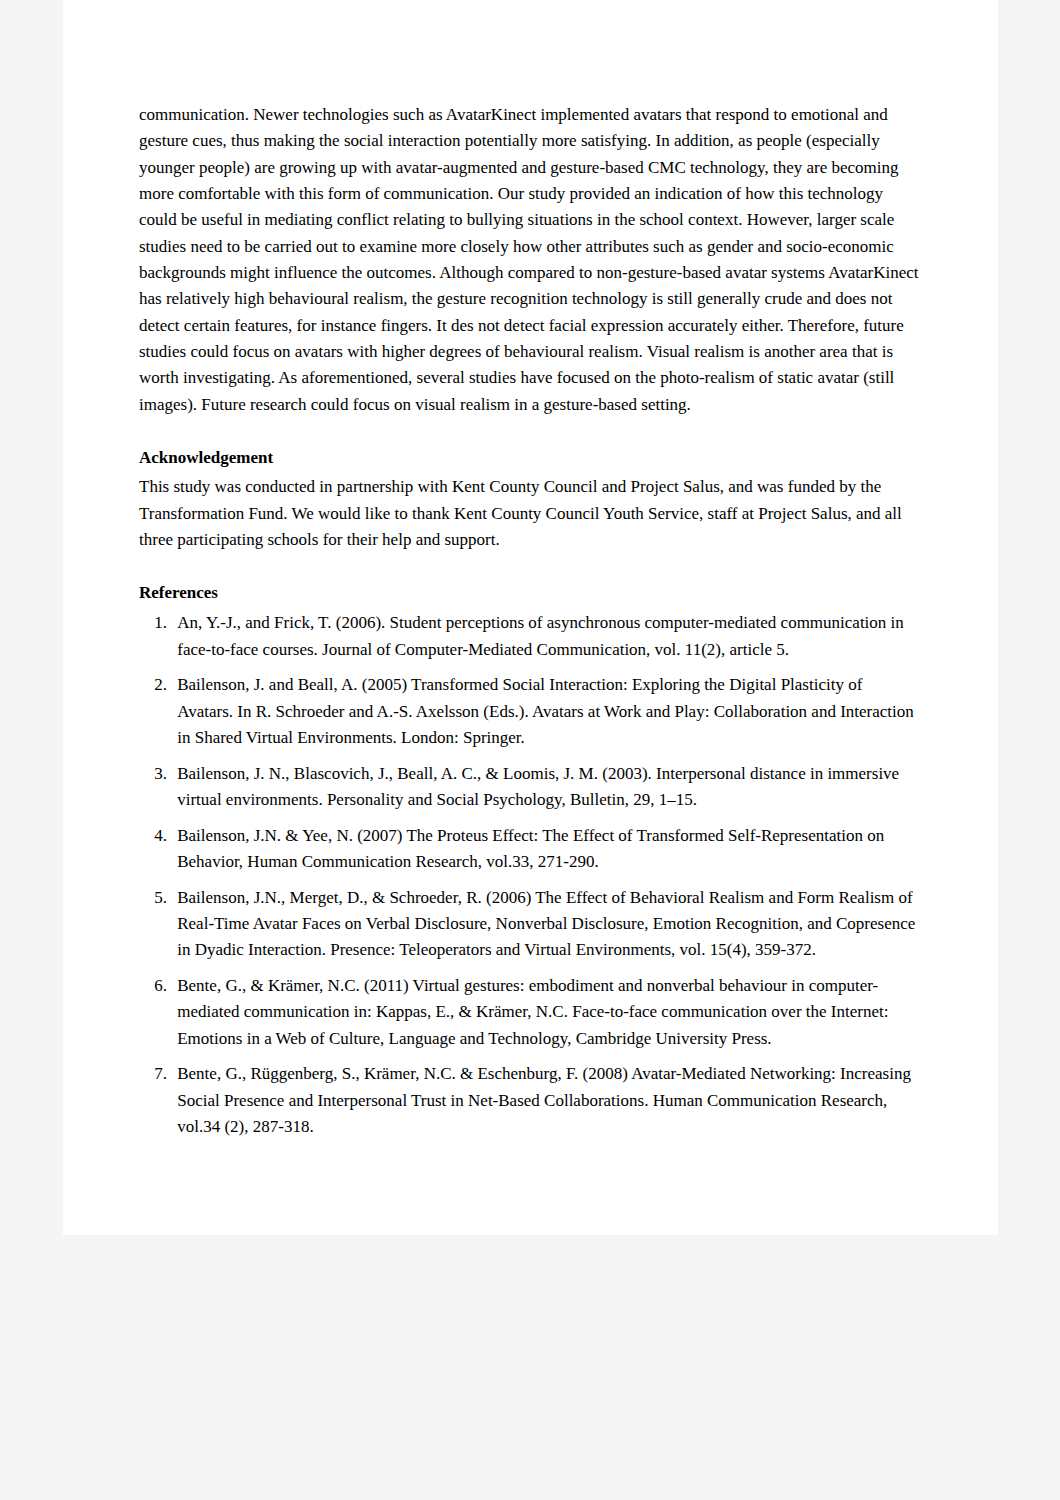communication. Newer technologies such as AvatarKinect implemented avatars that respond to emotional and gesture cues, thus making the social interaction potentially more satisfying. In addition, as people (especially younger people) are growing up with avatar-augmented and gesture-based CMC technology, they are becoming more comfortable with this form of communication. Our study provided an indication of how this technology could be useful in mediating conflict relating to bullying situations in the school context. However, larger scale studies need to be carried out to examine more closely how other attributes such as gender and socio-economic backgrounds might influence the outcomes. Although compared to non-gesture-based avatar systems AvatarKinect has relatively high behavioural realism, the gesture recognition technology is still generally crude and does not detect certain features, for instance fingers. It des not detect facial expression accurately either. Therefore, future studies could focus on avatars with higher degrees of behavioural realism. Visual realism is another area that is worth investigating. As aforementioned, several studies have focused on the photo-realism of static avatar (still images). Future research could focus on visual realism in a gesture-based setting.
Acknowledgement
This study was conducted in partnership with Kent County Council and Project Salus, and was funded by the Transformation Fund. We would like to thank Kent County Council Youth Service, staff at Project Salus, and all three participating schools for their help and support.
References
An, Y.-J., and Frick, T. (2006). Student perceptions of asynchronous computer-mediated communication in face-to-face courses. Journal of Computer-Mediated Communication, vol. 11(2), article 5.
Bailenson, J. and Beall, A. (2005) Transformed Social Interaction: Exploring the Digital Plasticity of Avatars. In R. Schroeder and A.-S. Axelsson (Eds.). Avatars at Work and Play: Collaboration and Interaction in Shared Virtual Environments. London: Springer.
Bailenson, J. N., Blascovich, J., Beall, A. C., & Loomis, J. M. (2003). Interpersonal distance in immersive virtual environments. Personality and Social Psychology, Bulletin, 29, 1–15.
Bailenson, J.N. & Yee, N. (2007) The Proteus Effect: The Effect of Transformed Self-Representation on Behavior, Human Communication Research, vol.33, 271-290.
Bailenson, J.N., Merget, D., & Schroeder, R. (2006) The Effect of Behavioral Realism and Form Realism of Real-Time Avatar Faces on Verbal Disclosure, Nonverbal Disclosure, Emotion Recognition, and Copresence in Dyadic Interaction. Presence: Teleoperators and Virtual Environments, vol. 15(4), 359-372.
Bente, G., & Krämer, N.C. (2011) Virtual gestures: embodiment and nonverbal behaviour in computer-mediated communication in: Kappas, E., & Krämer, N.C. Face-to-face communication over the Internet: Emotions in a Web of Culture, Language and Technology, Cambridge University Press.
Bente, G., Rüggenberg, S., Krämer, N.C. & Eschenburg, F. (2008) Avatar-Mediated Networking: Increasing Social Presence and Interpersonal Trust in Net-Based Collaborations. Human Communication Research, vol.34 (2), 287-318.